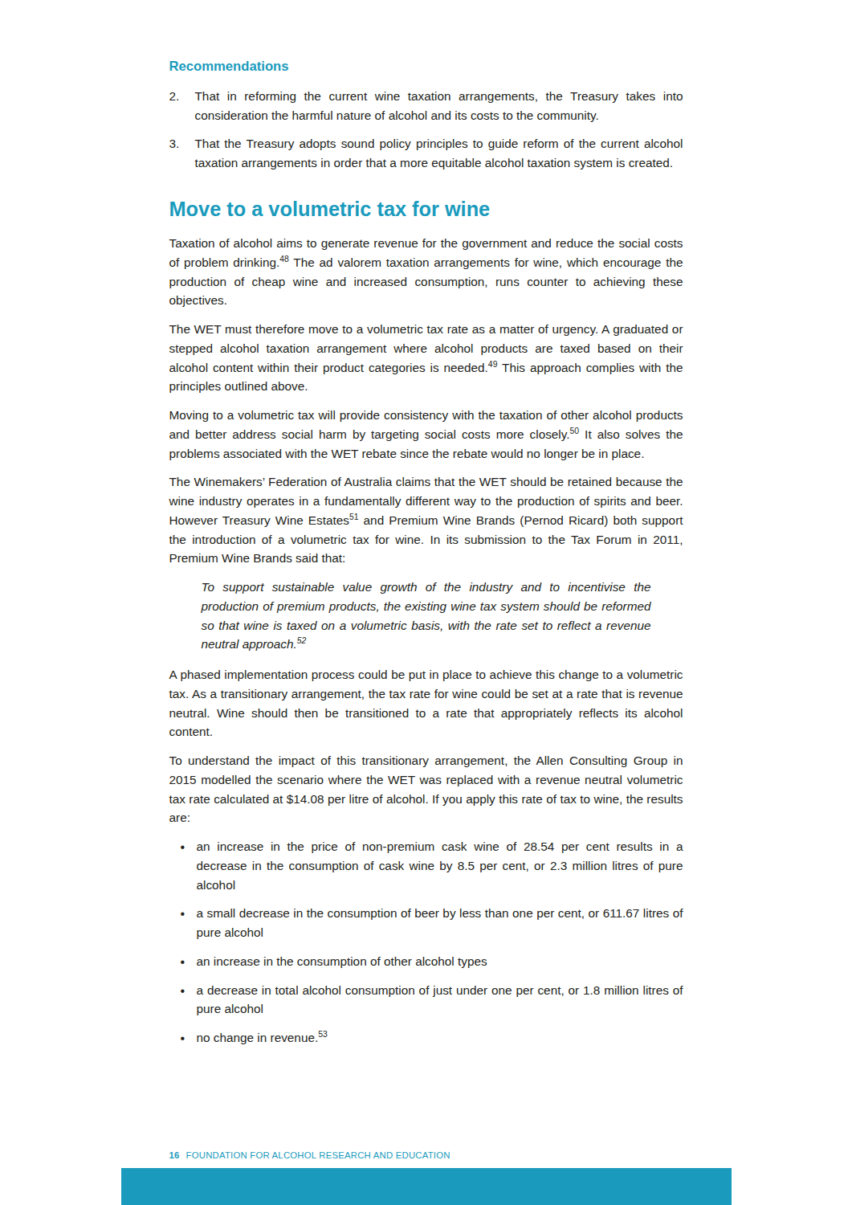Recommendations
That in reforming the current wine taxation arrangements, the Treasury takes into consideration the harmful nature of alcohol and its costs to the community.
That the Treasury adopts sound policy principles to guide reform of the current alcohol taxation arrangements in order that a more equitable alcohol taxation system is created.
Move to a volumetric tax for wine
Taxation of alcohol aims to generate revenue for the government and reduce the social costs of problem drinking.48 The ad valorem taxation arrangements for wine, which encourage the production of cheap wine and increased consumption, runs counter to achieving these objectives.
The WET must therefore move to a volumetric tax rate as a matter of urgency. A graduated or stepped alcohol taxation arrangement where alcohol products are taxed based on their alcohol content within their product categories is needed.49 This approach complies with the principles outlined above.
Moving to a volumetric tax will provide consistency with the taxation of other alcohol products and better address social harm by targeting social costs more closely.50 It also solves the problems associated with the WET rebate since the rebate would no longer be in place.
The Winemakers’ Federation of Australia claims that the WET should be retained because the wine industry operates in a fundamentally different way to the production of spirits and beer. However Treasury Wine Estates51 and Premium Wine Brands (Pernod Ricard) both support the introduction of a volumetric tax for wine. In its submission to the Tax Forum in 2011, Premium Wine Brands said that:
To support sustainable value growth of the industry and to incentivise the production of premium products, the existing wine tax system should be reformed so that wine is taxed on a volumetric basis, with the rate set to reflect a revenue neutral approach.52
A phased implementation process could be put in place to achieve this change to a volumetric tax. As a transitionary arrangement, the tax rate for wine could be set at a rate that is revenue neutral. Wine should then be transitioned to a rate that appropriately reflects its alcohol content.
To understand the impact of this transitionary arrangement, the Allen Consulting Group in 2015 modelled the scenario where the WET was replaced with a revenue neutral volumetric tax rate calculated at $14.08 per litre of alcohol. If you apply this rate of tax to wine, the results are:
an increase in the price of non-premium cask wine of 28.54 per cent results in a decrease in the consumption of cask wine by 8.5 per cent, or 2.3 million litres of pure alcohol
a small decrease in the consumption of beer by less than one per cent, or 611.67 litres of pure alcohol
an increase in the consumption of other alcohol types
a decrease in total alcohol consumption of just under one per cent, or 1.8 million litres of pure alcohol
no change in revenue.53
16 FOUNDATION FOR ALCOHOL RESEARCH AND EDUCATION